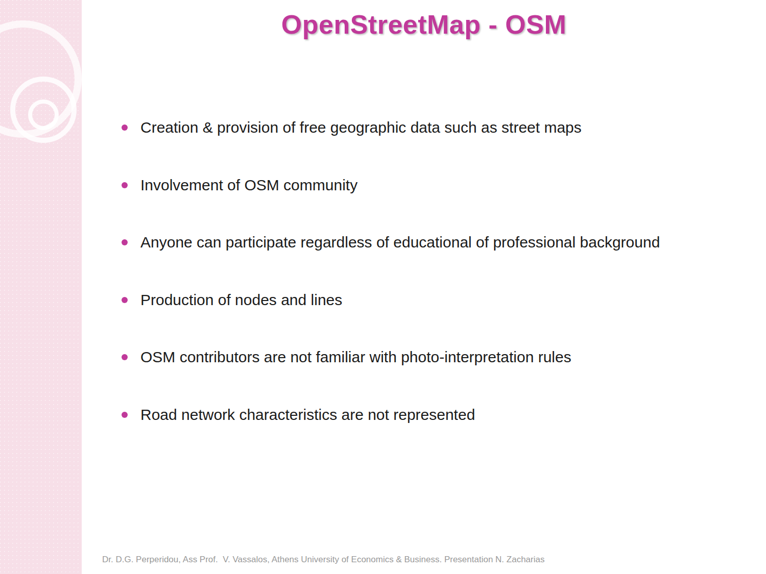OpenStreetMap - OSM
Creation & provision of free geographic data such as street maps
Involvement of OSM community
Anyone can participate regardless of educational of professional background
Production of nodes and lines
OSM contributors are not familiar with photo-interpretation rules
Road network characteristics are not represented
Dr. D.G. Perperidou, Ass Prof. V. Vassalos, Athens University of Economics & Business. Presentation N. Zacharias